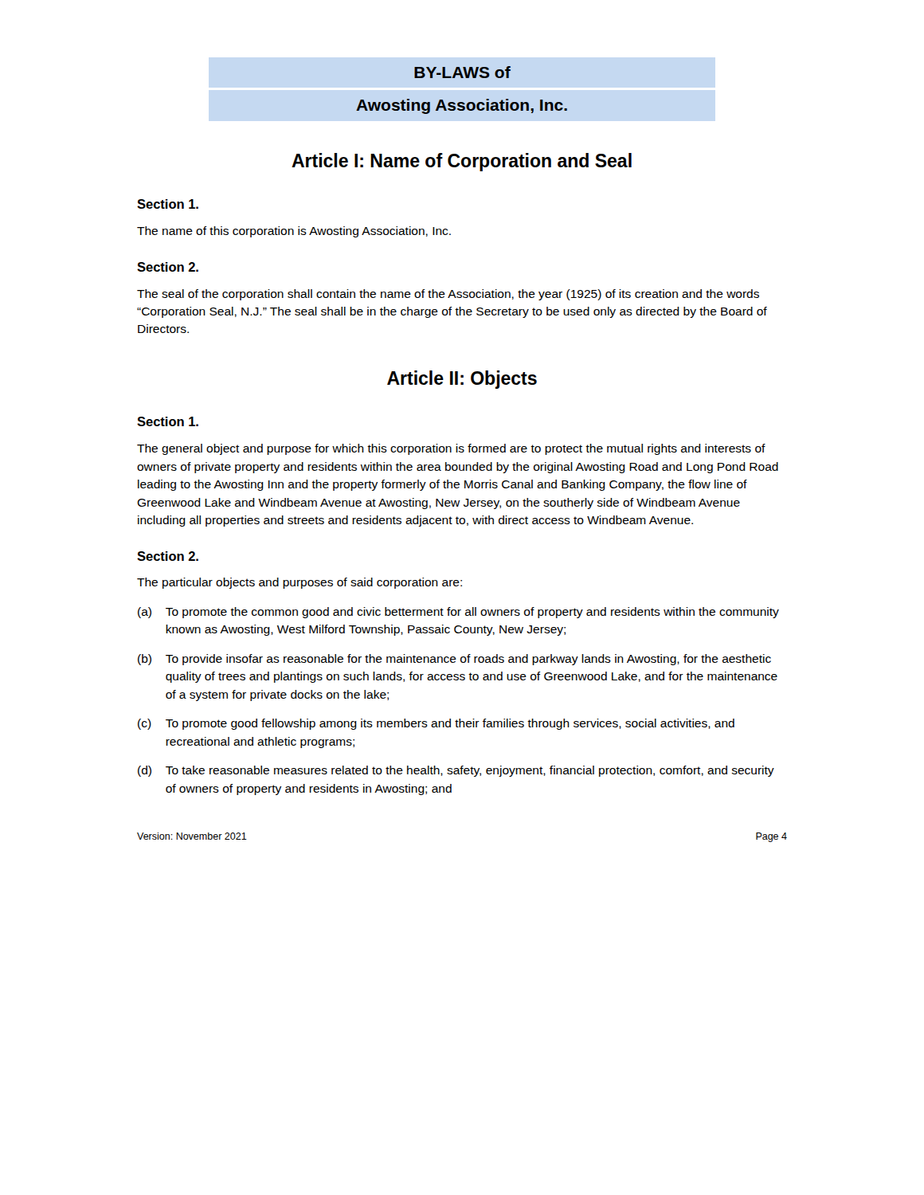BY-LAWS of
Awosting Association, Inc.
Article I: Name of Corporation and Seal
Section 1.
The name of this corporation is Awosting Association, Inc.
Section 2.
The seal of the corporation shall contain the name of the Association, the year (1925) of its creation and the words “Corporation Seal, N.J.” The seal shall be in the charge of the Secretary to be used only as directed by the Board of Directors.
Article II: Objects
Section 1.
The general object and purpose for which this corporation is formed are to protect the mutual rights and interests of owners of private property and residents within the area bounded by the original Awosting Road and Long Pond Road leading to the Awosting Inn and the property formerly of the Morris Canal and Banking Company, the flow line of Greenwood Lake and Windbeam Avenue at Awosting, New Jersey, on the southerly side of Windbeam Avenue including all properties and streets and residents adjacent to, with direct access to Windbeam Avenue.
Section 2.
The particular objects and purposes of said corporation are:
(a) To promote the common good and civic betterment for all owners of property and residents within the community known as Awosting, West Milford Township, Passaic County, New Jersey;
(b) To provide insofar as reasonable for the maintenance of roads and parkway lands in Awosting, for the aesthetic quality of trees and plantings on such lands, for access to and use of Greenwood Lake, and for the maintenance of a system for private docks on the lake;
(c) To promote good fellowship among its members and their families through services, social activities, and recreational and athletic programs;
(d) To take reasonable measures related to the health, safety, enjoyment, financial protection, comfort, and security of owners of property and residents in Awosting; and
Version: November 2021 Page 4